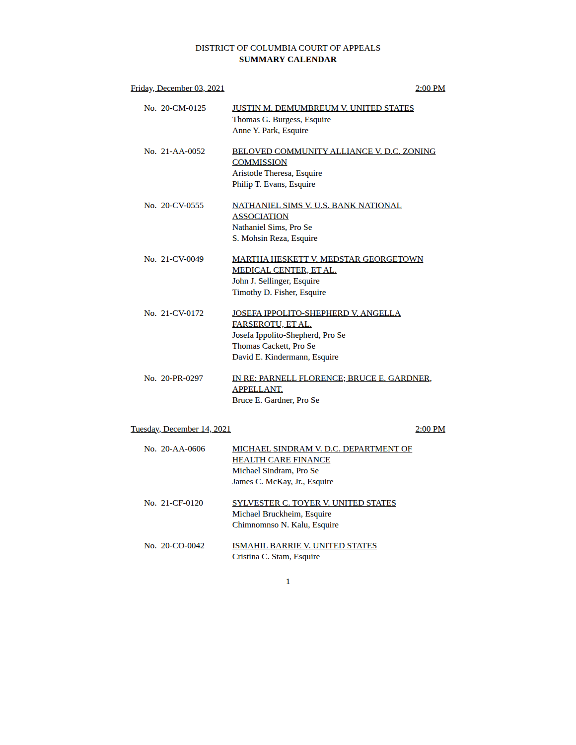DISTRICT OF COLUMBIA COURT OF APPEALS
SUMMARY CALENDAR
Friday, December 03, 2021 2:00 PM
| No. 20-CM-0125 | Justin M. Demumbreum v. United States Thomas G. Burgess, Esquire Anne Y. Park, Esquire |
| No. 21-AA-0052 | Beloved Community Alliance v. D.C. Zoning Commission Aristotle Theresa, Esquire Philip T. Evans, Esquire |
| No. 20-CV-0555 | Nathaniel Sims v. U.S. Bank National Association Nathaniel Sims, Pro Se S. Mohsin Reza, Esquire |
| No. 21-CV-0049 | Martha Heskett v. Medstar Georgetown Medical Center, et al. John J. Sellinger, Esquire Timothy D. Fisher, Esquire |
| No. 21-CV-0172 | Josefa Ippolito-Shepherd v. Angella Farserotu, et al. Josefa Ippolito-Shepherd, Pro Se Thomas Cackett, Pro Se David E. Kindermann, Esquire |
| No. 20-PR-0297 | In re: Parnell Florence; Bruce E. Gardner, Appellant. Bruce E. Gardner, Pro Se |
Tuesday, December 14, 2021 2:00 PM
| No. 20-AA-0606 | Michael Sindram v. D.C. Department of Health Care Finance Michael Sindram, Pro Se James C. McKay, Jr., Esquire |
| No. 21-CF-0120 | Sylvester C. Toyer v. United States Michael Bruckheim, Esquire Chimnomnso N. Kalu, Esquire |
| No. 20-CO-0042 | Ismahil Barrie v. United States Cristina C. Stam, Esquire |
1